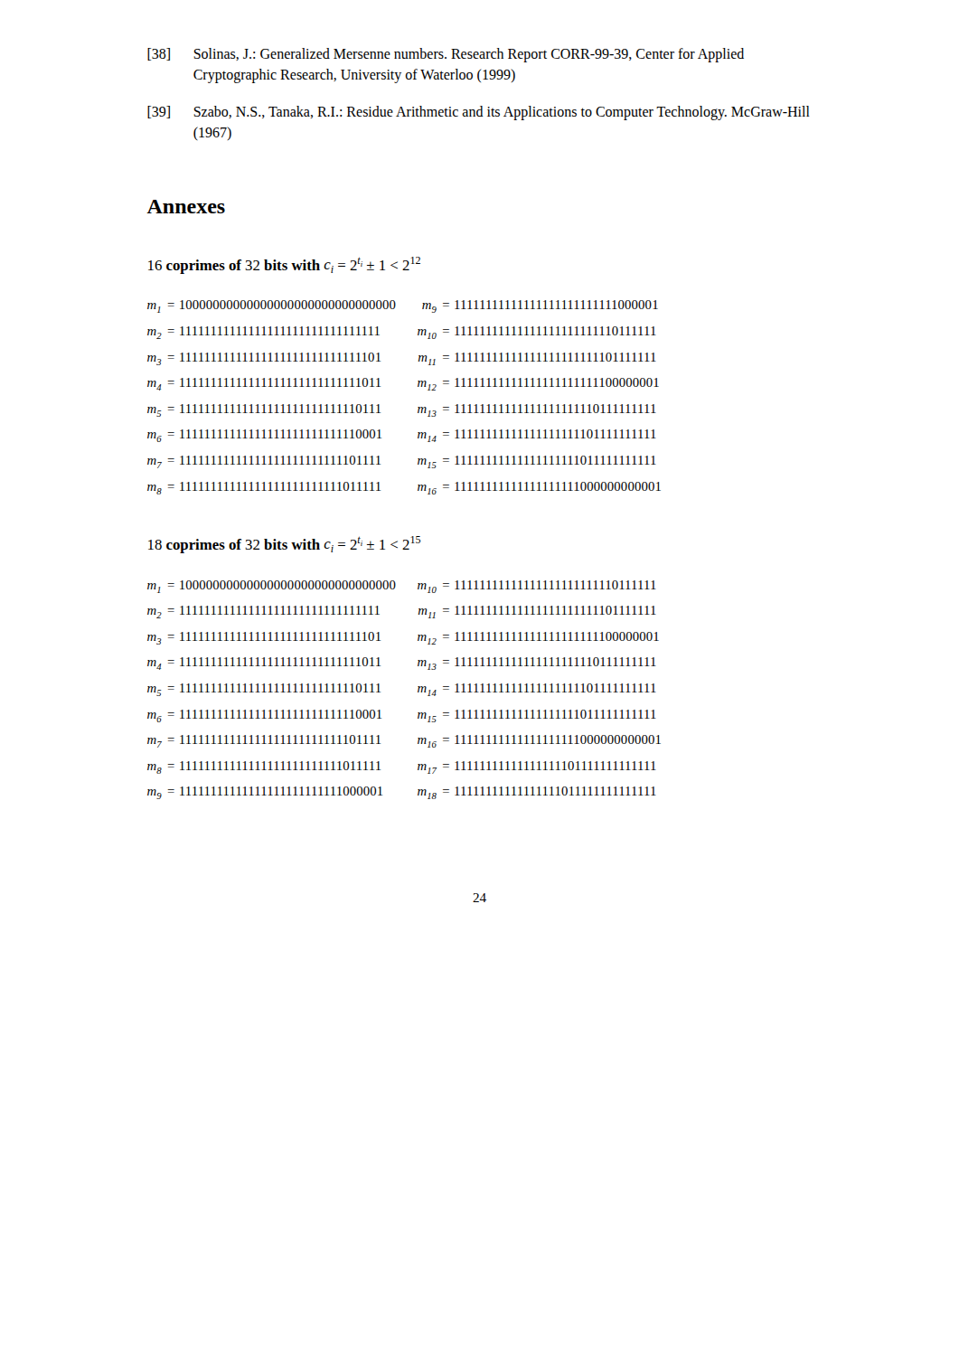[38] Solinas, J.: Generalized Mersenne numbers. Research Report CORR-99-39, Center for Applied Cryptographic Research, University of Waterloo (1999)
[39] Szabo, N.S., Tanaka, R.I.: Residue Arithmetic and its Applications to Computer Technology. McGraw-Hill (1967)
Annexes
16 coprimes of 32 bits with ci = 2ti ± 1 < 212
| m 1 | = | 10000000000000000000000000000000 | m 9 | = | 11111111111111111111111111000001 |
| m 2 | = | 11111111111111111111111111111111 | m 10 | = | 11111111111111111111111110111111 |
| m 3 | = | 11111111111111111111111111111101 | m 11 | = | 11111111111111111111111101111111 |
| m 4 | = | 11111111111111111111111111111011 | m 12 | = | 11111111111111111111111100000001 |
| m 5 | = | 11111111111111111111111111110111 | m 13 | = | 11111111111111111111110111111111 |
| m 6 | = | 11111111111111111111111111110001 | m 14 | = | 11111111111111111111101111111111 |
| m 7 | = | 11111111111111111111111111101111 | m 15 | = | 11111111111111111111011111111111 |
| m 8 | = | 11111111111111111111111111011111 | m 16 | = | 11111111111111111111000000000001 |
18 coprimes of 32 bits with ci = 2ti ± 1 < 215
| m 1 | = | 10000000000000000000000000000000 | m 10 | = | 11111111111111111111111110111111 |
| m 2 | = | 11111111111111111111111111111111 | m 11 | = | 11111111111111111111111101111111 |
| m 3 | = | 11111111111111111111111111111101 | m 12 | = | 11111111111111111111111100000001 |
| m 4 | = | 11111111111111111111111111111011 | m 13 | = | 11111111111111111111110111111111 |
| m 5 | = | 11111111111111111111111111110111 | m 14 | = | 11111111111111111111101111111111 |
| m 6 | = | 11111111111111111111111111110001 | m 15 | = | 11111111111111111111011111111111 |
| m 7 | = | 11111111111111111111111111101111 | m 16 | = | 11111111111111111111000000000001 |
| m 8 | = | 11111111111111111111111111011111 | m 17 | = | 11111111111111111101111111111111 |
| m 9 | = | 11111111111111111111111111000001 | m 18 | = | 11111111111111111011111111111111 |
24